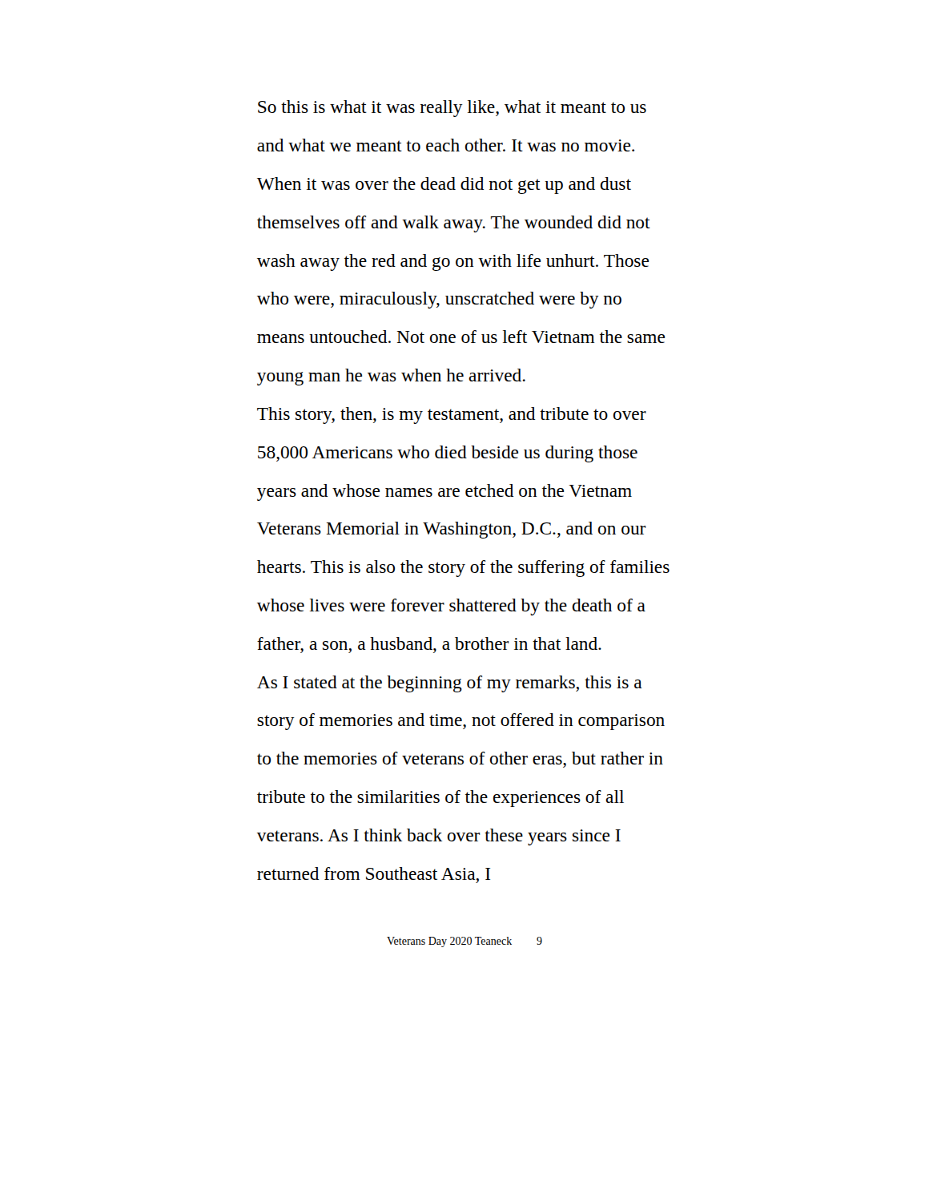So this is what it was really like, what it meant to us and what we meant to each other. It was no movie. When it was over the dead did not get up and dust themselves off and walk away. The wounded did not wash away the red and go on with life unhurt. Those who were, miraculously, unscratched were by no means untouched. Not one of us left Vietnam the same young man he was when he arrived.
This story, then, is my testament, and tribute to over 58,000 Americans who died beside us during those years and whose names are etched on the Vietnam Veterans Memorial in Washington, D.C., and on our hearts. This is also the story of the suffering of families whose lives were forever shattered by the death of a father, a son, a husband, a brother in that land.
As I stated at the beginning of my remarks, this is a story of memories and time, not offered in comparison to the memories of veterans of other eras, but rather in tribute to the similarities of the experiences of all veterans. As I think back over these years since I returned from Southeast Asia, I
Veterans Day 2020 Teaneck 9